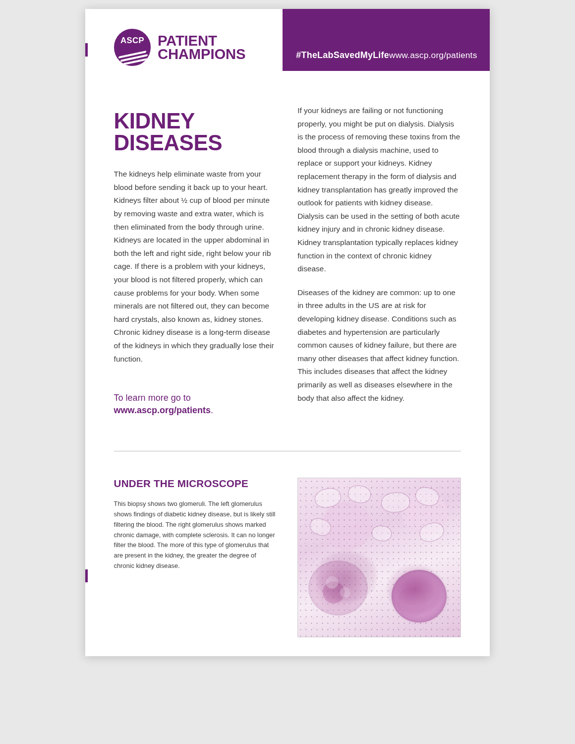#TheLabSavedMyLife www.ascp.org/patients
ASCP
PATIENT CHAMPIONS
KIDNEY DISEASES
The kidneys help eliminate waste from your blood before sending it back up to your heart. Kidneys filter about ½ cup of blood per minute by removing waste and extra water, which is then eliminated from the body through urine. Kidneys are located in the upper abdominal in both the left and right side, right below your rib cage. If there is a problem with your kidneys, your blood is not filtered properly, which can cause problems for your body. When some minerals are not filtered out, they can become hard crystals, also known as, kidney stones. Chronic kidney disease is a long-term disease of the kidneys in which they gradually lose their function.
To learn more go to www.ascp.org/patients.
If your kidneys are failing or not functioning properly, you might be put on dialysis. Dialysis is the process of removing these toxins from the blood through a dialysis machine, used to replace or support your kidneys. Kidney replacement therapy in the form of dialysis and kidney transplantation has greatly improved the outlook for patients with kidney disease. Dialysis can be used in the setting of both acute kidney injury and in chronic kidney disease. Kidney transplantation typically replaces kidney function in the context of chronic kidney disease.
Diseases of the kidney are common: up to one in three adults in the US are at risk for developing kidney disease. Conditions such as diabetes and hypertension are particularly common causes of kidney failure, but there are many other diseases that affect kidney function. This includes diseases that affect the kidney primarily as well as diseases elsewhere in the body that also affect the kidney.
UNDER THE MICROSCOPE
This biopsy shows two glomeruli. The left glomerulus shows findings of diabetic kidney disease, but is likely still filtering the blood. The right glomerulus shows marked chronic damage, with complete sclerosis. It can no longer filter the blood. The more of this type of glomerulus that are present in the kidney, the greater the degree of chronic kidney disease.
Kidney biopsy under the microscope.